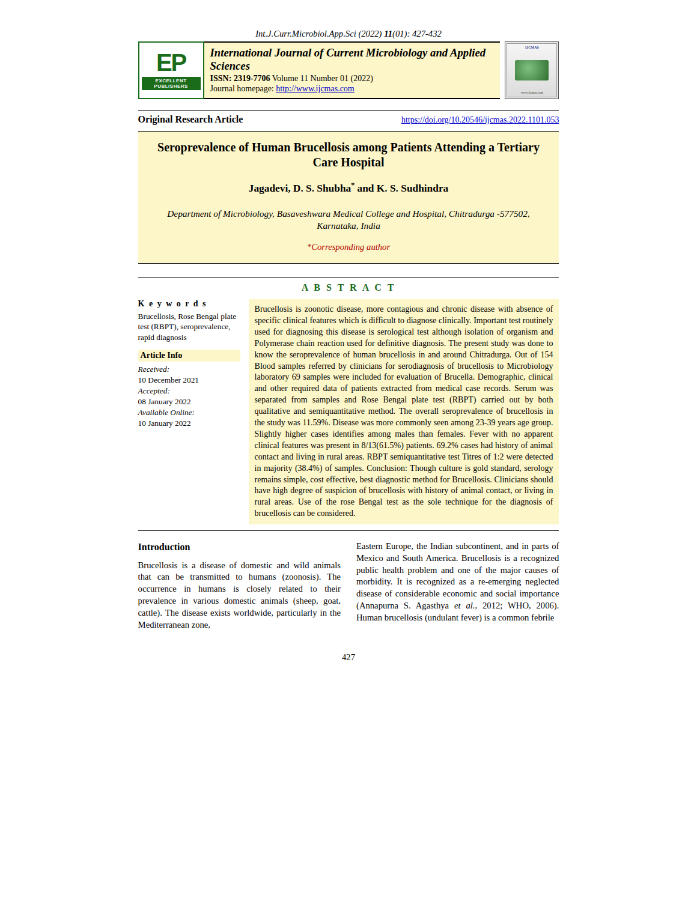Int.J.Curr.Microbiol.App.Sci (2022) 11(01): 427-432
EP
EXCELLENT
PUBLISHERS
International Journal of Current Microbiology and Applied Sciences
ISSN: 2319-7706 Volume 11 Number 01 (2022)
Journal homepage: http://www.ijcmas.com
IJCMAS
www.ijcmas.com
Original Research Article
https://doi.org/10.20546/ijcmas.2022.1101.053
Seroprevalence of Human Brucellosis among Patients Attending a Tertiary Care Hospital
Jagadevi, D. S. Shubha* and K. S. Sudhindra
Department of Microbiology, Basaveshwara Medical College and Hospital, Chitradurga -577502, Karnataka, India
*Corresponding author
A B S T R A C T
K e y w o r d s
Brucellosis, Rose Bengal plate test (RBPT), seroprevalence, rapid diagnosis
Article Info
Received:
10 December 2021
Accepted:
08 January 2022
Available Online:
10 January 2022
Brucellosis is zoonotic disease, more contagious and chronic disease with absence of specific clinical features which is difficult to diagnose clinically. Important test routinely used for diagnosing this disease is serological test although isolation of organism and Polymerase chain reaction used for definitive diagnosis. The present study was done to know the seroprevalence of human brucellosis in and around Chitradurga. Out of 154 Blood samples referred by clinicians for serodiagnosis of brucellosis to Microbiology laboratory 69 samples were included for evaluation of Brucella. Demographic, clinical and other required data of patients extracted from medical case records. Serum was separated from samples and Rose Bengal plate test (RBPT) carried out by both qualitative and semiquantitative method. The overall seroprevalence of brucellosis in the study was 11.59%. Disease was more commonly seen among 23-39 years age group. Slightly higher cases identifies among males than females. Fever with no apparent clinical features was present in 8/13(61.5%) patients. 69.2% cases had history of animal contact and living in rural areas. RBPT semiquantitative test Titres of 1:2 were detected in majority (38.4%) of samples. Conclusion: Though culture is gold standard, serology remains simple, cost effective, best diagnostic method for Brucellosis. Clinicians should have high degree of suspicion of brucellosis with history of animal contact, or living in rural areas. Use of the rose Bengal test as the sole technique for the diagnosis of brucellosis can be considered.
Introduction
Brucellosis is a disease of domestic and wild animals that can be transmitted to humans (zoonosis). The occurrence in humans is closely related to their prevalence in various domestic animals (sheep, goat, cattle). The disease exists worldwide, particularly in the Mediterranean zone,
Eastern Europe, the Indian subcontinent, and in parts of Mexico and South America. Brucellosis is a recognized public health problem and one of the major causes of morbidity. It is recognized as a re-emerging neglected disease of considerable economic and social importance (Annapurna S. Agasthya et al., 2012; WHO, 2006). Human brucellosis (undulant fever) is a common febrile
427